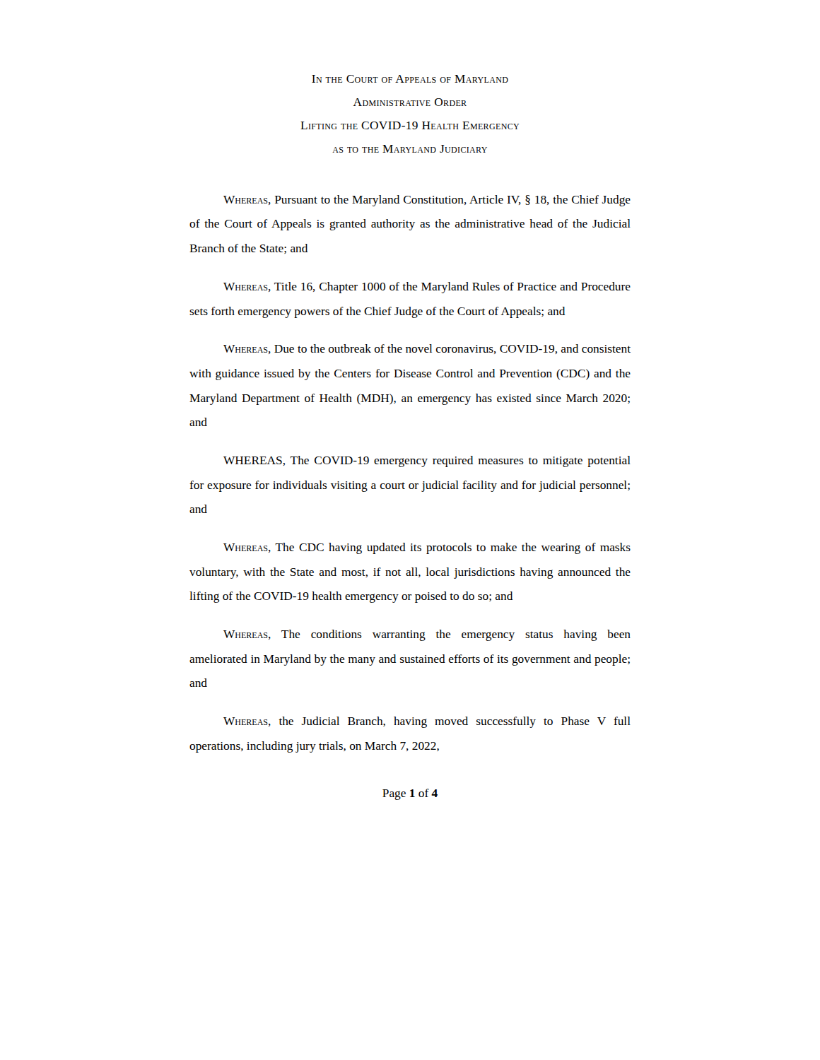In the Court of Appeals of Maryland
Administrative Order
Lifting the COVID-19 Health Emergency
as to the Maryland Judiciary
Whereas, Pursuant to the Maryland Constitution, Article IV, § 18, the Chief Judge of the Court of Appeals is granted authority as the administrative head of the Judicial Branch of the State; and
Whereas, Title 16, Chapter 1000 of the Maryland Rules of Practice and Procedure sets forth emergency powers of the Chief Judge of the Court of Appeals; and
Whereas, Due to the outbreak of the novel coronavirus, COVID-19, and consistent with guidance issued by the Centers for Disease Control and Prevention (CDC) and the Maryland Department of Health (MDH), an emergency has existed since March 2020; and
WHEREAS, The COVID-19 emergency required measures to mitigate potential for exposure for individuals visiting a court or judicial facility and for judicial personnel; and
Whereas, The CDC having updated its protocols to make the wearing of masks voluntary, with the State and most, if not all, local jurisdictions having announced the lifting of the COVID-19 health emergency or poised to do so; and
Whereas, The conditions warranting the emergency status having been ameliorated in Maryland by the many and sustained efforts of its government and people; and
Whereas, the Judicial Branch, having moved successfully to Phase V full operations, including jury trials, on March 7, 2022,
Page 1 of 4